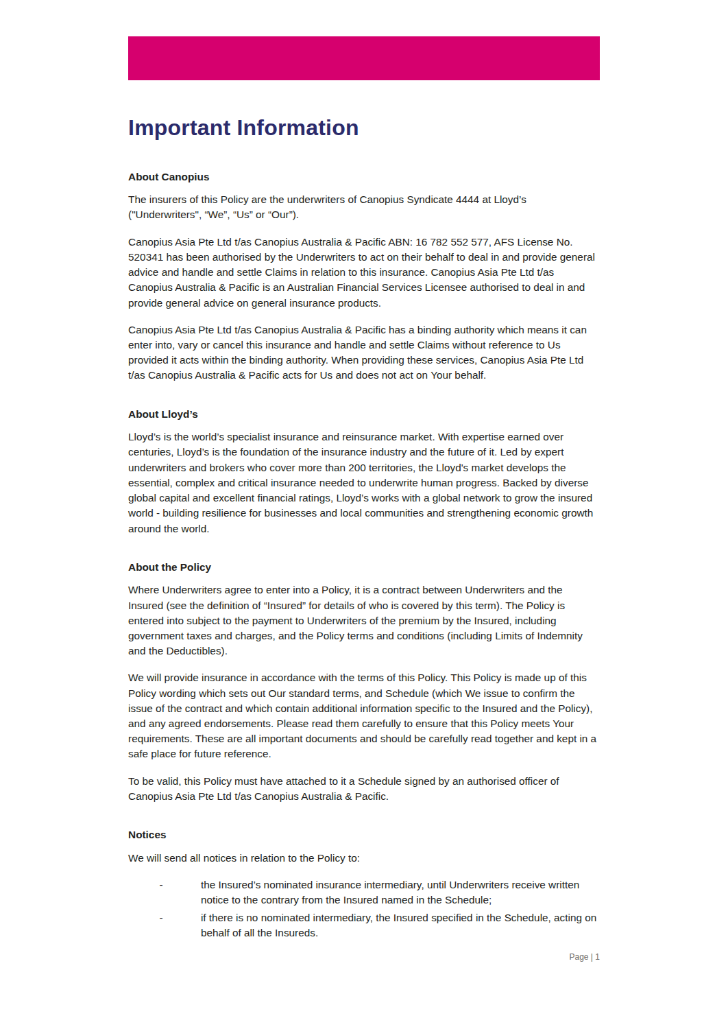Important Information
About Canopius
The insurers of this Policy are the underwriters of Canopius Syndicate 4444 at Lloyd’s ("Underwriters", “We”, “Us” or “Our”).
Canopius Asia Pte Ltd t/as Canopius Australia & Pacific ABN: 16 782 552 577, AFS License No. 520341 has been authorised by the Underwriters to act on their behalf to deal in and provide general advice and handle and settle Claims in relation to this insurance. Canopius Asia Pte Ltd t/as Canopius Australia & Pacific is an Australian Financial Services Licensee authorised to deal in and provide general advice on general insurance products.
Canopius Asia Pte Ltd t/as Canopius Australia & Pacific has a binding authority which means it can enter into, vary or cancel this insurance and handle and settle Claims without reference to Us provided it acts within the binding authority. When providing these services, Canopius Asia Pte Ltd t/as Canopius Australia & Pacific acts for Us and does not act on Your behalf.
About Lloyd’s
Lloyd’s is the world’s specialist insurance and reinsurance market. With expertise earned over centuries, Lloyd’s is the foundation of the insurance industry and the future of it. Led by expert underwriters and brokers who cover more than 200 territories, the Lloyd's market develops the essential, complex and critical insurance needed to underwrite human progress. Backed by diverse global capital and excellent financial ratings, Lloyd’s works with a global network to grow the insured world - building resilience for businesses and local communities and strengthening economic growth around the world.
About the Policy
Where Underwriters agree to enter into a Policy, it is a contract between Underwriters and the Insured (see the definition of “Insured” for details of who is covered by this term). The Policy is entered into subject to the payment to Underwriters of the premium by the Insured, including government taxes and charges, and the Policy terms and conditions (including Limits of Indemnity and the Deductibles).
We will provide insurance in accordance with the terms of this Policy. This Policy is made up of this Policy wording which sets out Our standard terms, and Schedule (which We issue to confirm the issue of the contract and which contain additional information specific to the Insured and the Policy), and any agreed endorsements. Please read them carefully to ensure that this Policy meets Your requirements. These are all important documents and should be carefully read together and kept in a safe place for future reference.
To be valid, this Policy must have attached to it a Schedule signed by an authorised officer of Canopius Asia Pte Ltd t/as Canopius Australia & Pacific.
Notices
We will send all notices in relation to the Policy to:
-the Insured’s nominated insurance intermediary, until Underwriters receive written notice to the contrary from the Insured named in the Schedule;
-if there is no nominated intermediary, the Insured specified in the Schedule, acting on behalf of all the Insureds.
Page | 1